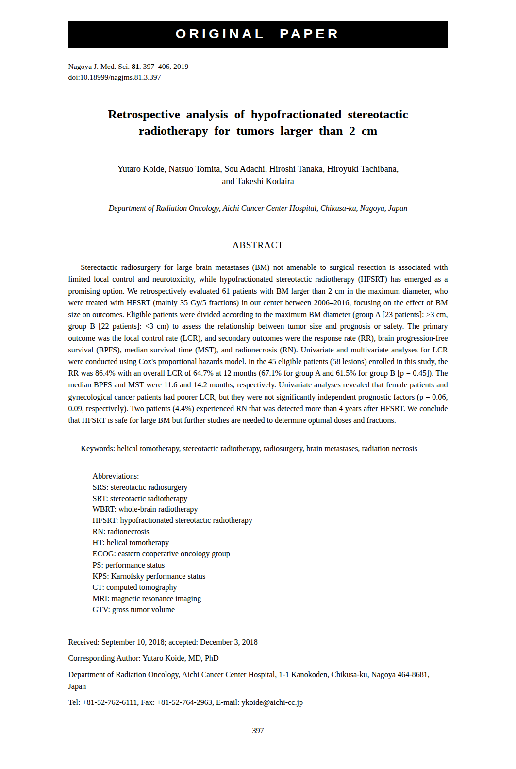ORIGINAL PAPER
Nagoya J. Med. Sci. 81. 397–406, 2019
doi:10.18999/nagjms.81.3.397
Retrospective analysis of hypofractionated stereotactic
radiotherapy for tumors larger than 2 cm
Yutaro Koide, Natsuo Tomita, Sou Adachi, Hiroshi Tanaka, Hiroyuki Tachibana,
and Takeshi Kodaira
Department of Radiation Oncology, Aichi Cancer Center Hospital, Chikusa-ku, Nagoya, Japan
ABSTRACT
Stereotactic radiosurgery for large brain metastases (BM) not amenable to surgical resection is associated with limited local control and neurotoxicity, while hypofractionated stereotactic radiotherapy (HFSRT) has emerged as a promising option. We retrospectively evaluated 61 patients with BM larger than 2 cm in the maximum diameter, who were treated with HFSRT (mainly 35 Gy/5 fractions) in our center between 2006–2016, focusing on the effect of BM size on outcomes. Eligible patients were divided according to the maximum BM diameter (group A [23 patients]: ≥3 cm, group B [22 patients]: <3 cm) to assess the relationship between tumor size and prognosis or safety. The primary outcome was the local control rate (LCR), and secondary outcomes were the response rate (RR), brain progression-free survival (BPFS), median survival time (MST), and radionecrosis (RN). Univariate and multivariate analyses for LCR were conducted using Cox's proportional hazards model. In the 45 eligible patients (58 lesions) enrolled in this study, the RR was 86.4% with an overall LCR of 64.7% at 12 months (67.1% for group A and 61.5% for group B [p = 0.45]). The median BPFS and MST were 11.6 and 14.2 months, respectively. Univariate analyses revealed that female patients and gynecological cancer patients had poorer LCR, but they were not significantly independent prognostic factors (p = 0.06, 0.09, respectively). Two patients (4.4%) experienced RN that was detected more than 4 years after HFSRT. We conclude that HFSRT is safe for large BM but further studies are needed to determine optimal doses and fractions.
Keywords: helical tomotherapy, stereotactic radiotherapy, radiosurgery, brain metastases, radiation necrosis
Abbreviations: SRS: stereotactic radiosurgery SRT: stereotactic radiotherapy WBRT: whole-brain radiotherapy HFSRT: hypofractionated stereotactic radiotherapy RN: radionecrosis HT: helical tomotherapy ECOG: eastern cooperative oncology group PS: performance status KPS: Karnofsky performance status CT: computed tomography MRI: magnetic resonance imaging GTV: gross tumor volume
Received: September 10, 2018; accepted: December 3, 2018
Corresponding Author: Yutaro Koide, MD, PhD
Department of Radiation Oncology, Aichi Cancer Center Hospital, 1-1 Kanokoden, Chikusa-ku, Nagoya 464-8681, Japan
Tel: +81-52-762-6111, Fax: +81-52-764-2963, E-mail: ykoide@aichi-cc.jp
397